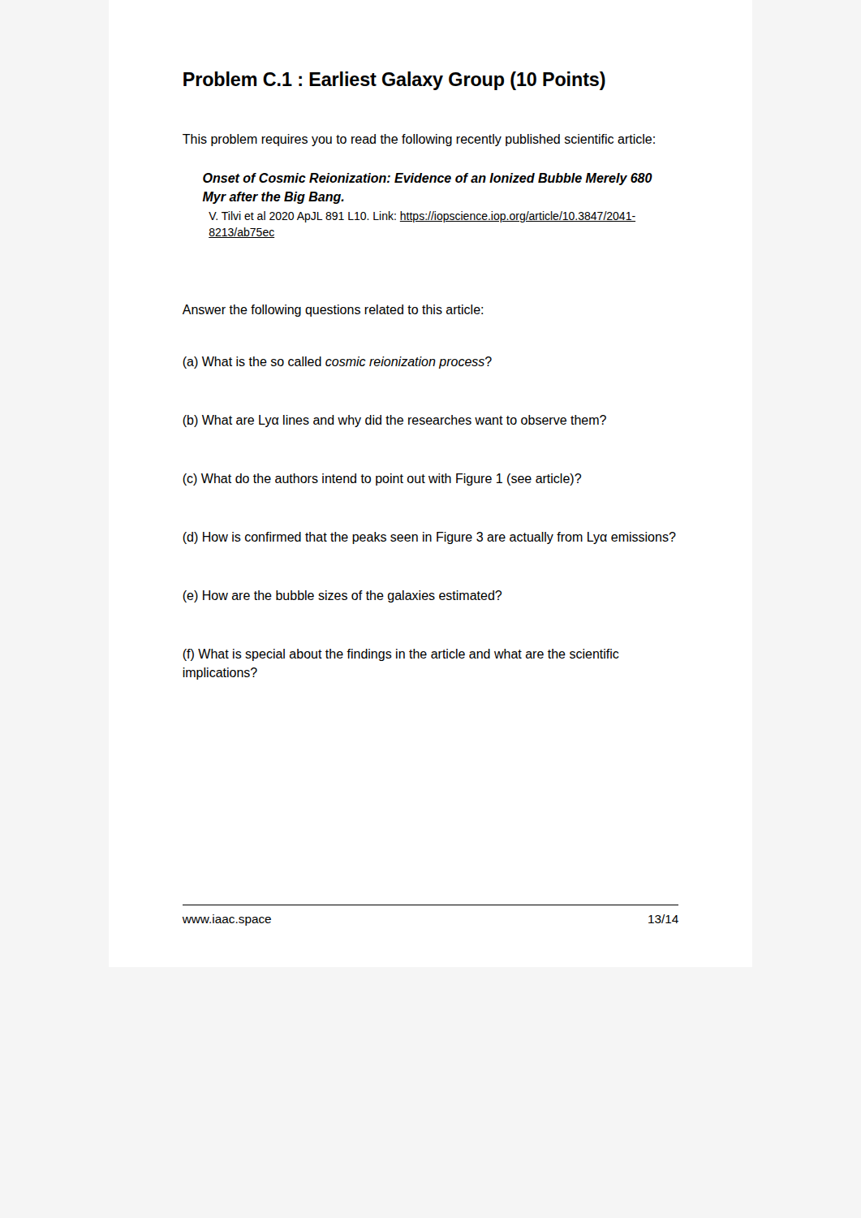Problem C.1 : Earliest Galaxy Group (10 Points)
This problem requires you to read the following recently published scientific article:
Onset of Cosmic Reionization: Evidence of an Ionized Bubble Merely 680 Myr after the Big Bang.
V. Tilvi et al 2020 ApJL 891 L10. Link: https://iopscience.iop.org/article/10.3847/2041-8213/ab75ec
Answer the following questions related to this article:
(a) What is the so called cosmic reionization process?
(b) What are Lyα lines and why did the researches want to observe them?
(c) What do the authors intend to point out with Figure 1 (see article)?
(d) How is confirmed that the peaks seen in Figure 3 are actually from Lyα emissions?
(e) How are the bubble sizes of the galaxies estimated?
(f) What is special about the findings in the article and what are the scientific implications?
www.iaac.space 13/14